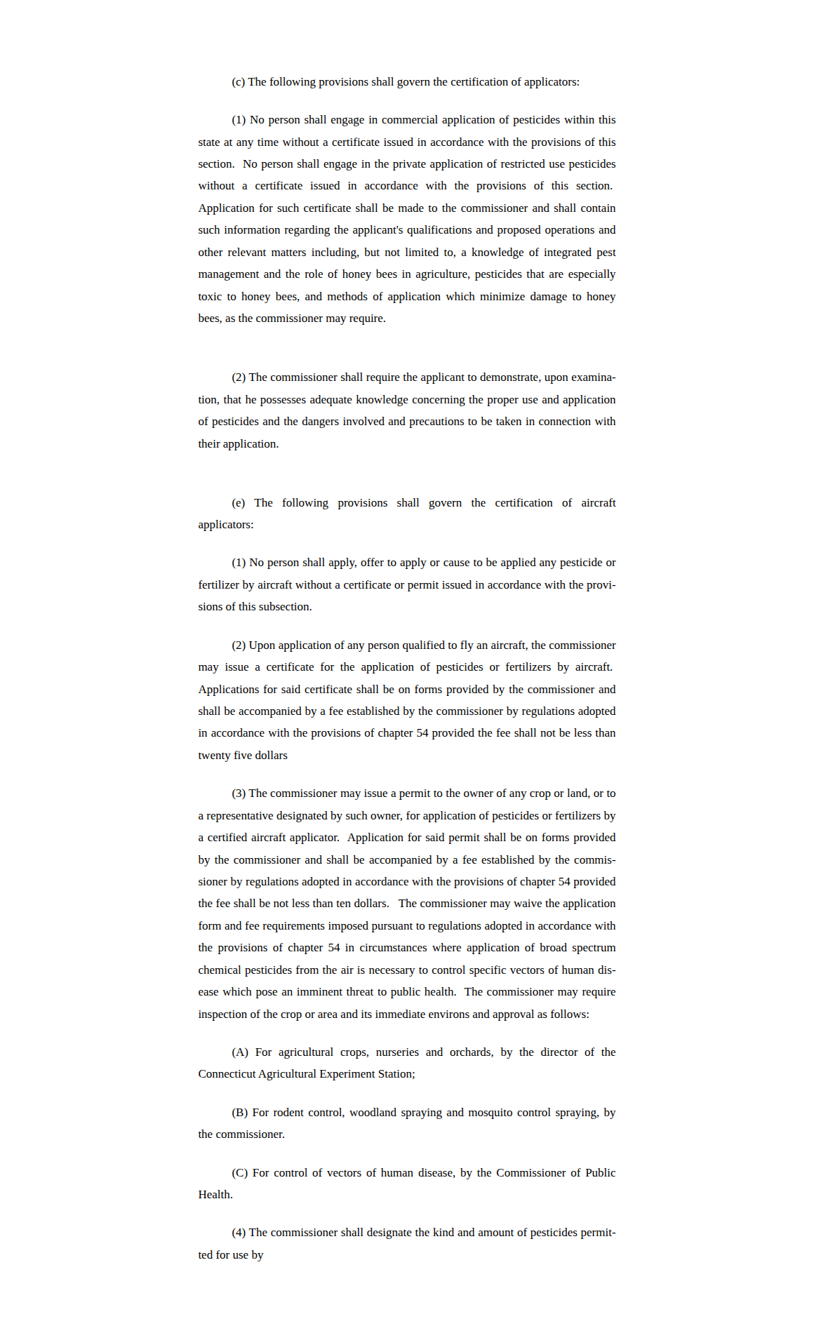(c) The following provisions shall govern the certification of applicators:
(1) No person shall engage in commercial application of pesticides within this state at any time without a certificate issued in accordance with the provisions of this section. No person shall engage in the private application of restricted use pesticides without a certificate issued in accordance with the provisions of this section. Application for such certificate shall be made to the commissioner and shall contain such information regarding the applicant's qualifications and proposed operations and other relevant matters including, but not limited to, a knowledge of integrated pest management and the role of honey bees in agriculture, pesticides that are especially toxic to honey bees, and methods of application which minimize damage to honey bees, as the commissioner may require.
(2) The commissioner shall require the applicant to demonstrate, upon examination, that he possesses adequate knowledge concerning the proper use and application of pesticides and the dangers involved and precautions to be taken in connection with their application.
(e) The following provisions shall govern the certification of aircraft applicators:
(1) No person shall apply, offer to apply or cause to be applied any pesticide or fertilizer by aircraft without a certificate or permit issued in accordance with the provisions of this subsection.
(2) Upon application of any person qualified to fly an aircraft, the commissioner may issue a certificate for the application of pesticides or fertilizers by aircraft. Applications for said certificate shall be on forms provided by the commissioner and shall be accompanied by a fee established by the commissioner by regulations adopted in accordance with the provisions of chapter 54 provided the fee shall not be less than twenty five dollars
(3) The commissioner may issue a permit to the owner of any crop or land, or to a representative designated by such owner, for application of pesticides or fertilizers by a certified aircraft applicator. Application for said permit shall be on forms provided by the commissioner and shall be accompanied by a fee established by the commissioner by regulations adopted in accordance with the provisions of chapter 54 provided the fee shall be not less than ten dollars. The commissioner may waive the application form and fee requirements imposed pursuant to regulations adopted in accordance with the provisions of chapter 54 in circumstances where application of broad spectrum chemical pesticides from the air is necessary to control specific vectors of human disease which pose an imminent threat to public health. The commissioner may require inspection of the crop or area and its immediate environs and approval as follows:
(A) For agricultural crops, nurseries and orchards, by the director of the Connecticut Agricultural Experiment Station;
(B) For rodent control, woodland spraying and mosquito control spraying, by the commissioner.
(C) For control of vectors of human disease, by the Commissioner of Public Health.
(4) The commissioner shall designate the kind and amount of pesticides permitted for use by